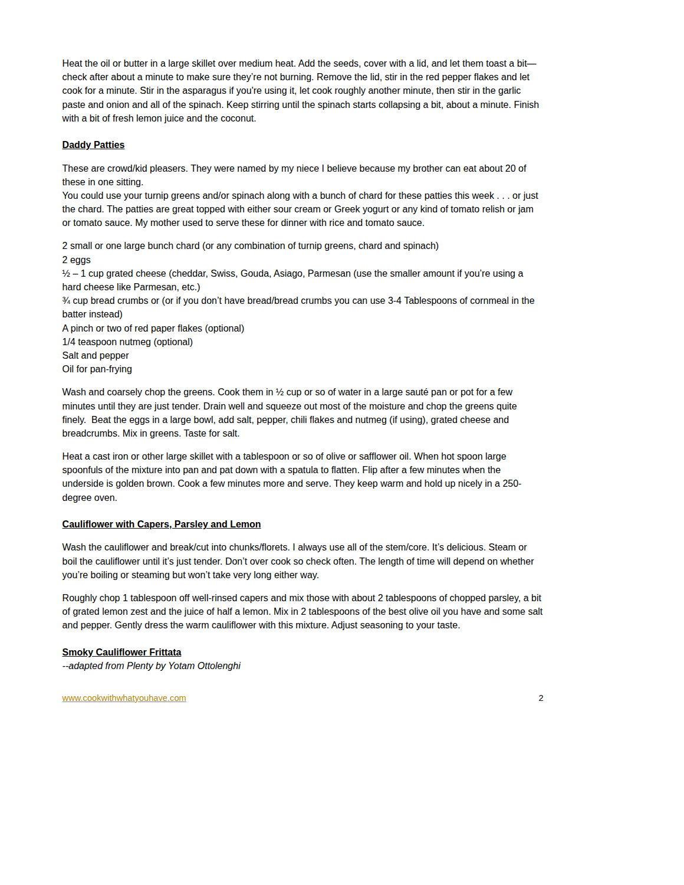Heat the oil or butter in a large skillet over medium heat. Add the seeds, cover with a lid, and let them toast a bit—check after about a minute to make sure they’re not burning. Remove the lid, stir in the red pepper flakes and let cook for a minute. Stir in the asparagus if you're using it, let cook roughly another minute, then stir in the garlic paste and onion and all of the spinach. Keep stirring until the spinach starts collapsing a bit, about a minute. Finish with a bit of fresh lemon juice and the coconut.
Daddy Patties
These are crowd/kid pleasers. They were named by my niece I believe because my brother can eat about 20 of these in one sitting.
You could use your turnip greens and/or spinach along with a bunch of chard for these patties this week . . . or just the chard. The patties are great topped with either sour cream or Greek yogurt or any kind of tomato relish or jam or tomato sauce. My mother used to serve these for dinner with rice and tomato sauce.
2 small or one large bunch chard (or any combination of turnip greens, chard and spinach)
2 eggs
½ – 1 cup grated cheese (cheddar, Swiss, Gouda, Asiago, Parmesan (use the smaller amount if you’re using a hard cheese like Parmesan, etc.)
¾ cup bread crumbs or (or if you don’t have bread/bread crumbs you can use 3-4 Tablespoons of cornmeal in the batter instead)
A pinch or two of red paper flakes (optional)
1/4 teaspoon nutmeg (optional)
Salt and pepper
Oil for pan-frying
Wash and coarsely chop the greens. Cook them in ½ cup or so of water in a large sauté pan or pot for a few minutes until they are just tender. Drain well and squeeze out most of the moisture and chop the greens quite finely. Beat the eggs in a large bowl, add salt, pepper, chili flakes and nutmeg (if using), grated cheese and breadcrumbs. Mix in greens. Taste for salt.
Heat a cast iron or other large skillet with a tablespoon or so of olive or safflower oil. When hot spoon large spoonfuls of the mixture into pan and pat down with a spatula to flatten. Flip after a few minutes when the underside is golden brown. Cook a few minutes more and serve. They keep warm and hold up nicely in a 250-degree oven.
Cauliflower with Capers, Parsley and Lemon
Wash the cauliflower and break/cut into chunks/florets. I always use all of the stem/core. It’s delicious. Steam or boil the cauliflower until it’s just tender. Don’t over cook so check often. The length of time will depend on whether you’re boiling or steaming but won’t take very long either way.
Roughly chop 1 tablespoon off well-rinsed capers and mix those with about 2 tablespoons of chopped parsley, a bit of grated lemon zest and the juice of half a lemon. Mix in 2 tablespoons of the best olive oil you have and some salt and pepper. Gently dress the warm cauliflower with this mixture. Adjust seasoning to your taste.
Smoky Cauliflower Frittata
--adapted from Plenty by Yotam Ottolenghi
www.cookwithwhatyouhave.com 2